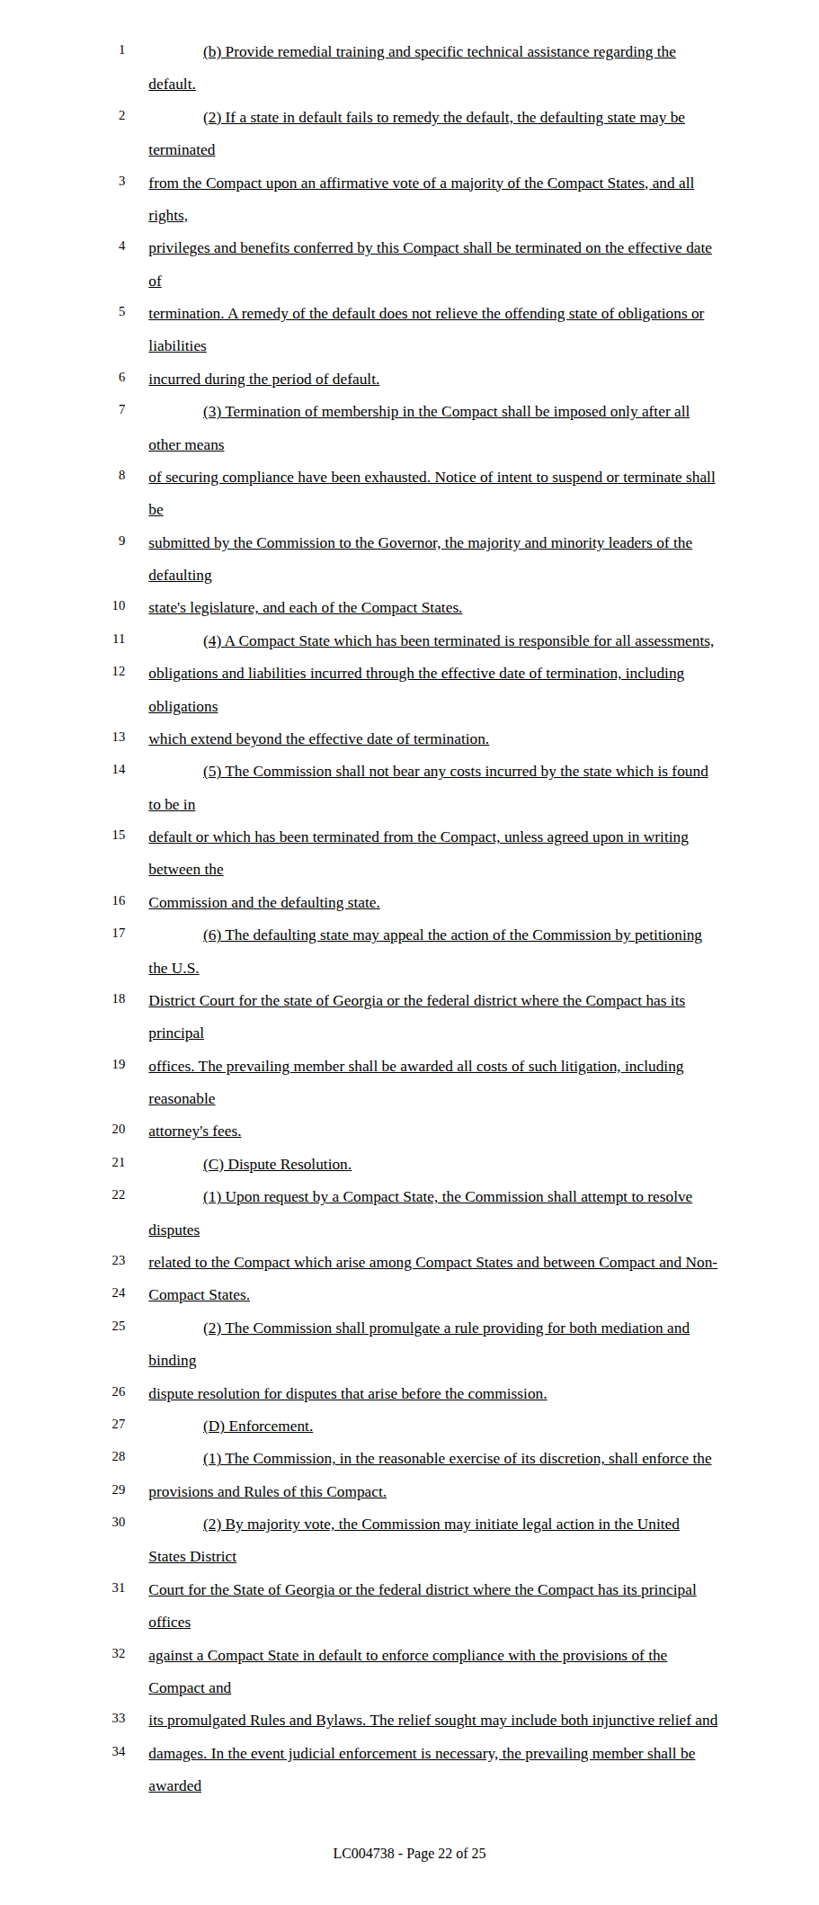(b) Provide remedial training and specific technical assistance regarding the default.
(2) If a state in default fails to remedy the default, the defaulting state may be terminated
from the Compact upon an affirmative vote of a majority of the Compact States, and all rights,
privileges and benefits conferred by this Compact shall be terminated on the effective date of
termination. A remedy of the default does not relieve the offending state of obligations or liabilities
incurred during the period of default.
(3) Termination of membership in the Compact shall be imposed only after all other means
of securing compliance have been exhausted. Notice of intent to suspend or terminate shall be
submitted by the Commission to the Governor, the majority and minority leaders of the defaulting
state's legislature, and each of the Compact States.
(4) A Compact State which has been terminated is responsible for all assessments,
obligations and liabilities incurred through the effective date of termination, including obligations
which extend beyond the effective date of termination.
(5) The Commission shall not bear any costs incurred by the state which is found to be in
default or which has been terminated from the Compact, unless agreed upon in writing between the
Commission and the defaulting state.
(6) The defaulting state may appeal the action of the Commission by petitioning the U.S.
District Court for the state of Georgia or the federal district where the Compact has its principal
offices. The prevailing member shall be awarded all costs of such litigation, including reasonable
attorney's fees.
(C) Dispute Resolution.
(1) Upon request by a Compact State, the Commission shall attempt to resolve disputes
related to the Compact which arise among Compact States and between Compact and Non-
Compact States.
(2) The Commission shall promulgate a rule providing for both mediation and binding
dispute resolution for disputes that arise before the commission.
(D) Enforcement.
(1) The Commission, in the reasonable exercise of its discretion, shall enforce the
provisions and Rules of this Compact.
(2) By majority vote, the Commission may initiate legal action in the United States District
Court for the State of Georgia or the federal district where the Compact has its principal offices
against a Compact State in default to enforce compliance with the provisions of the Compact and
its promulgated Rules and Bylaws. The relief sought may include both injunctive relief and
damages. In the event judicial enforcement is necessary, the prevailing member shall be awarded
LC004738 - Page 22 of 25